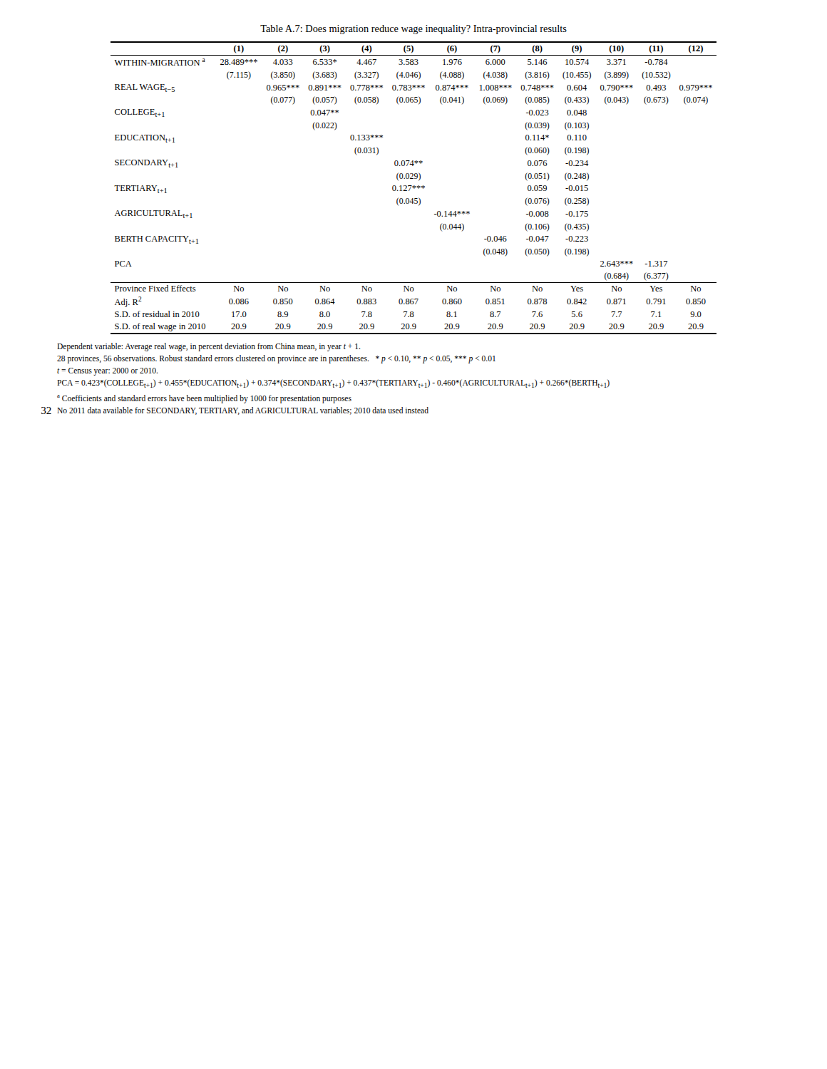32
Table A.7: Does migration reduce wage inequality? Intra-provincial results
| | (1) | (2) | (3) | (4) | (5) | (6) | (7) | (8) | (9) | (10) | (11) | (12) |
| --- | --- | --- | --- | --- | --- | --- | --- | --- | --- | --- | --- | --- |
| WITHIN-MIGRATION a | 28.489*** | 4.033 | 6.533* | 4.467 | 3.583 | 1.976 | 6.000 | 5.146 | 10.574 | 3.371 | -0.784 | |
| | (7.115) | (3.850) | (3.683) | (3.327) | (4.046) | (4.088) | (4.038) | (3.816) | (10.455) | (3.899) | (10.532) | |
| REAL WAGE t−5 | | 0.965*** | 0.891*** | 0.778*** | 0.783*** | 0.874*** | 1.008*** | 0.748*** | 0.604 | 0.790*** | 0.493 | 0.979*** |
| | | (0.077) | (0.057) | (0.058) | (0.065) | (0.041) | (0.069) | (0.085) | (0.433) | (0.043) | (0.673) | (0.074) |
| COLLEGE t+1 | | | 0.047** | | | | | -0.023 | 0.048 | | | |
| | | | (0.022) | | | | | (0.039) | (0.103) | | | |
| EDUCATION t+1 | | | | 0.133*** | | | | 0.114* | 0.110 | | | |
| | | | | (0.031) | | | | (0.060) | (0.198) | | | |
| SECONDARY t+1 | | | | | 0.074** | | | 0.076 | -0.234 | | | |
| | | | | | (0.029) | | | (0.051) | (0.248) | | | |
| TERTIARY t+1 | | | | | 0.127*** | | | 0.059 | -0.015 | | | |
| | | | | | (0.045) | | | (0.076) | (0.258) | | | |
| AGRICULTURAL t+1 | | | | | | -0.144*** | | -0.008 | -0.175 | | | |
| | | | | | | (0.044) | | (0.106) | (0.435) | | | |
| BERTH CAPACITY t+1 | | | | | | | -0.046 | -0.047 | -0.223 | | | |
| | | | | | | | (0.048) | (0.050) | (0.198) | | | |
| PCA | | | | | | | | | | 2.643*** | -1.317 | |
| | | | | | | | | | | (0.684) | (6.377) | |
| Province Fixed Effects | No | No | No | No | No | No | No | No | Yes | No | Yes | No |
| Adj. R 2 | 0.086 | 0.850 | 0.864 | 0.883 | 0.867 | 0.860 | 0.851 | 0.878 | 0.842 | 0.871 | 0.791 | 0.850 |
| S.D. of residual in 2010 | 17.0 | 8.9 | 8.0 | 7.8 | 7.8 | 8.1 | 8.7 | 7.6 | 5.6 | 7.7 | 7.1 | 9.0 |
| S.D. of real wage in 2010 | 20.9 | 20.9 | 20.9 | 20.9 | 20.9 | 20.9 | 20.9 | 20.9 | 20.9 | 20.9 | 20.9 | 20.9 |
Dependent variable: Average real wage, in percent deviation from China mean, in year t + 1.
28 provinces, 56 observations. Robust standard errors clustered on province are in parentheses. * p < 0.10, ** p < 0.05, *** p < 0.01
t = Census year: 2000 or 2010.
PCA = 0.423*(COLLEGEt+1) + 0.455*(EDUCATIONt+1) + 0.374*(SECONDARYt+1) + 0.437*(TERTIARYt+1) - 0.460*(AGRICULTURALt+1) + 0.266*(BERTHt+1)
a Coefficients and standard errors have been multiplied by 1000 for presentation purposes
No 2011 data available for SECONDARY, TERTIARY, and AGRICULTURAL variables; 2010 data used instead